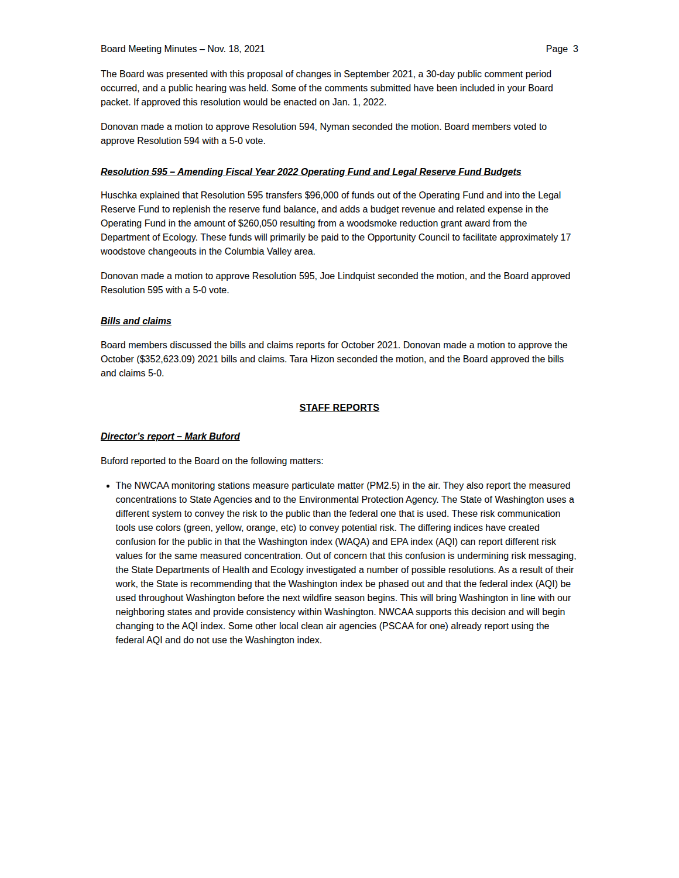Board Meeting Minutes – Nov. 18, 2021 Page 3
The Board was presented with this proposal of changes in September 2021, a 30-day public comment period occurred, and a public hearing was held. Some of the comments submitted have been included in your Board packet. If approved this resolution would be enacted on Jan. 1, 2022.
Donovan made a motion to approve Resolution 594, Nyman seconded the motion. Board members voted to approve Resolution 594 with a 5-0 vote.
Resolution 595 – Amending Fiscal Year 2022 Operating Fund and Legal Reserve Fund Budgets
Huschka explained that Resolution 595 transfers $96,000 of funds out of the Operating Fund and into the Legal Reserve Fund to replenish the reserve fund balance, and adds a budget revenue and related expense in the Operating Fund in the amount of $260,050 resulting from a woodsmoke reduction grant award from the Department of Ecology. These funds will primarily be paid to the Opportunity Council to facilitate approximately 17 woodstove changeouts in the Columbia Valley area.
Donovan made a motion to approve Resolution 595, Joe Lindquist seconded the motion, and the Board approved Resolution 595 with a 5-0 vote.
Bills and claims
Board members discussed the bills and claims reports for October 2021. Donovan made a motion to approve the October ($352,623.09) 2021 bills and claims. Tara Hizon seconded the motion, and the Board approved the bills and claims 5-0.
STAFF REPORTS
Director’s report – Mark Buford
Buford reported to the Board on the following matters:
The NWCAA monitoring stations measure particulate matter (PM2.5) in the air. They also report the measured concentrations to State Agencies and to the Environmental Protection Agency. The State of Washington uses a different system to convey the risk to the public than the federal one that is used. These risk communication tools use colors (green, yellow, orange, etc) to convey potential risk. The differing indices have created confusion for the public in that the Washington index (WAQA) and EPA index (AQI) can report different risk values for the same measured concentration. Out of concern that this confusion is undermining risk messaging, the State Departments of Health and Ecology investigated a number of possible resolutions. As a result of their work, the State is recommending that the Washington index be phased out and that the federal index (AQI) be used throughout Washington before the next wildfire season begins. This will bring Washington in line with our neighboring states and provide consistency within Washington. NWCAA supports this decision and will begin changing to the AQI index. Some other local clean air agencies (PSCAA for one) already report using the federal AQI and do not use the Washington index.